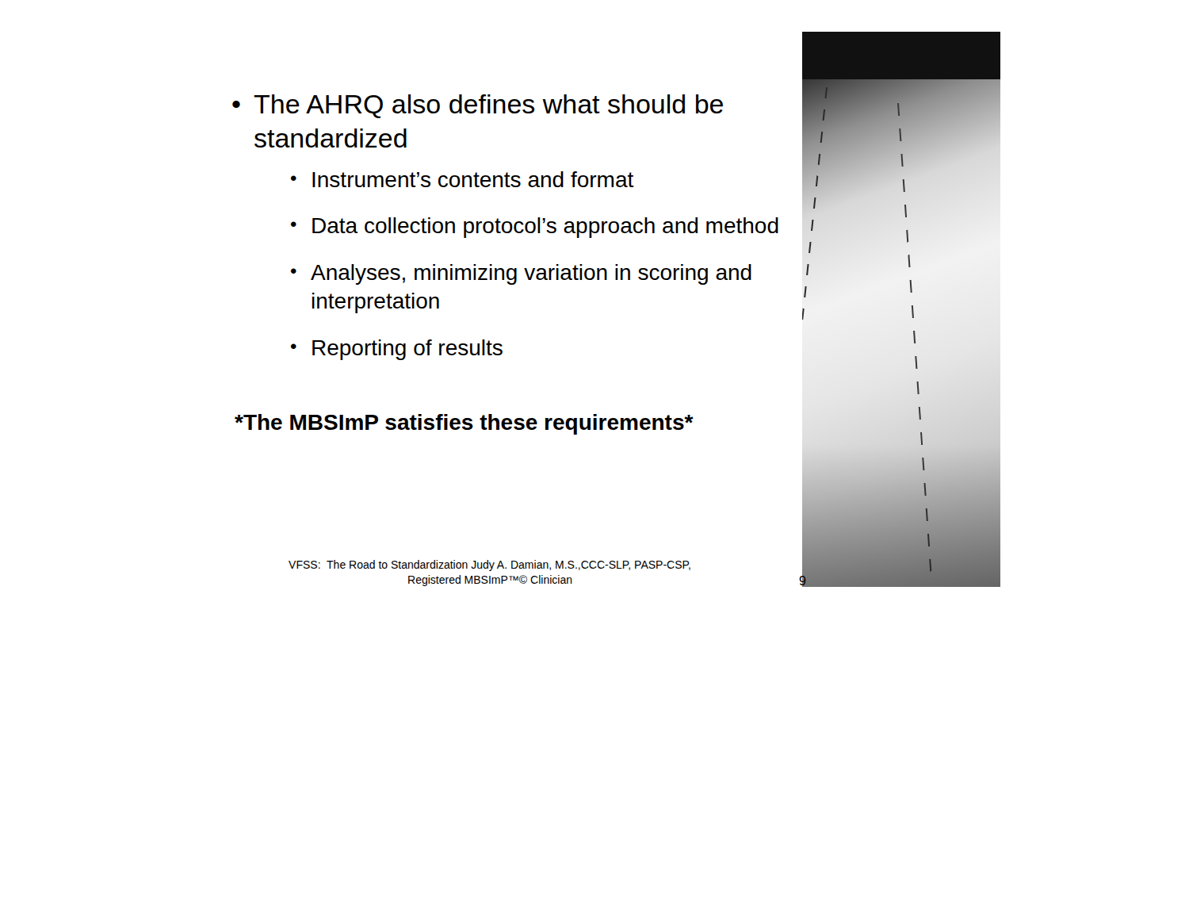The AHRQ also defines what should be standardized
Instrument’s contents and format
Data collection protocol’s approach and method
Analyses, minimizing variation in scoring and interpretation
Reporting of results
*The MBSImP satisfies these requirements*
VFSS: The Road to Standardization Judy A. Damian, M.S.,CCC-SLP, PASP-CSP,
Registered MBSImP™© Clinician
9